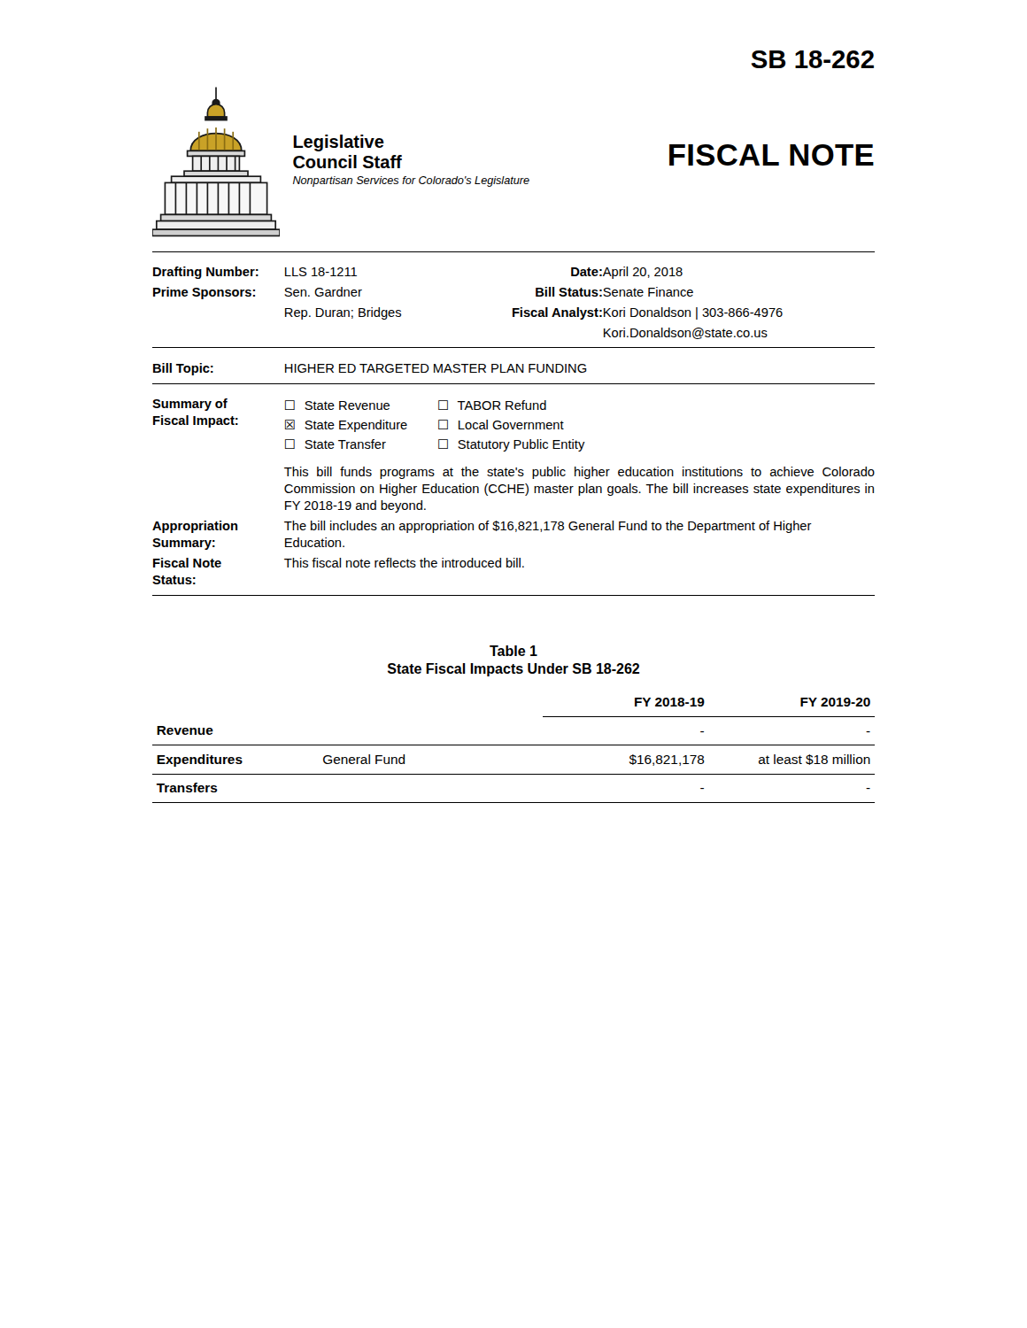SB 18-262
Legislative
Council Staff
Nonpartisan Services for Colorado's Legislature
FISCAL NOTE
| Drafting Number: | LLS 18-1211 | Date: | April 20, 2018 |
| Prime Sponsors: | Sen. Gardner | Bill Status: | Senate Finance |
| | Rep. Duran; Bridges | Fiscal Analyst: | Kori Donaldson / 303-866-4976 |
| | | | Kori.Donaldson@state.co.us |
| Bill Topic: | HIGHER ED TARGETED MASTER PLAN FUNDING |
| Summary of Fiscal Impact: | ☐ State Revenue ☒ State Expenditure ☐ State Transfer ☐ TABOR Refund ☐ Local Government ☐ Statutory Public Entity This bill funds programs at the state's public higher education institutions to achieve Colorado Commission on Higher Education (CCHE) master plan goals. The bill increases state expenditures in FY 2018-19 and beyond. |
| Appropriation Summary: | The bill includes an appropriation of $16,821,178 General Fund to the Department of Higher Education. |
| Fiscal Note Status: | This fiscal note reflects the introduced bill. |
Table 1
State Fiscal Impacts Under SB 18-262
| | | FY 2018-19 | FY 2019-20 |
| --- | --- | --- | --- |
| Revenue | | - | - |
| Expenditures | General Fund | $16,821,178 | at least $18 million |
| Transfers | | - | - |